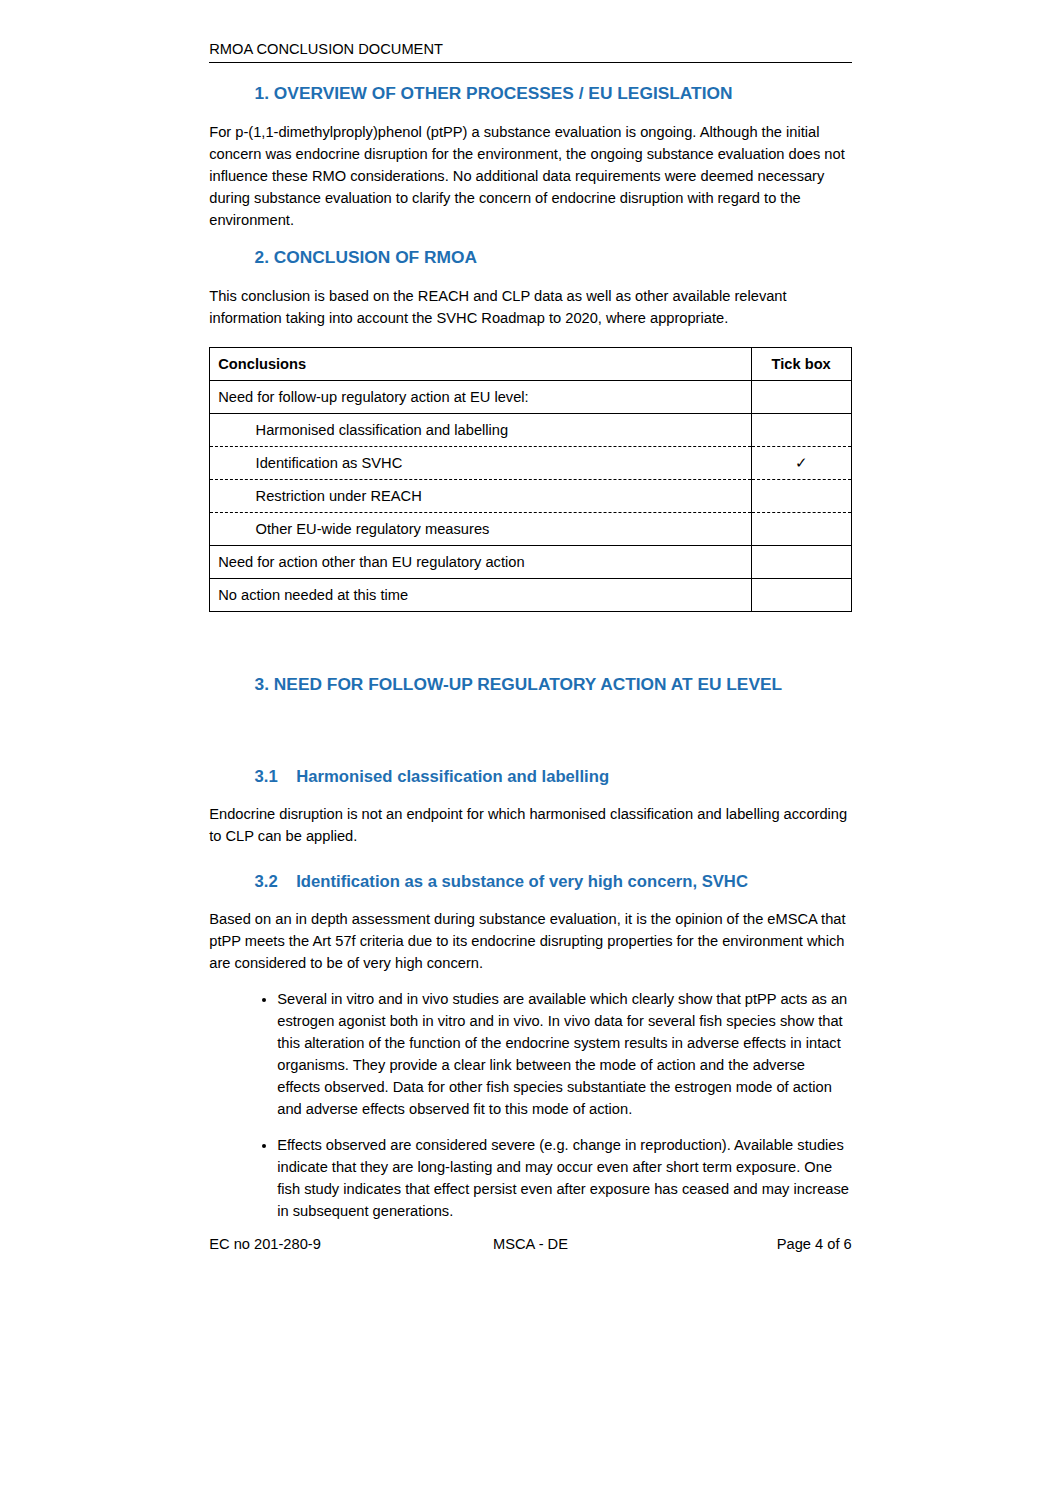RMOA CONCLUSION DOCUMENT
1. OVERVIEW OF OTHER PROCESSES / EU LEGISLATION
For p-(1,1-dimethylproply)phenol (ptPP) a substance evaluation is ongoing. Although the initial concern was endocrine disruption for the environment, the ongoing substance evaluation does not influence these RMO considerations. No additional data requirements were deemed necessary during substance evaluation to clarify the concern of endocrine disruption with regard to the environment.
2. CONCLUSION OF RMOA
This conclusion is based on the REACH and CLP data as well as other available relevant information taking into account the SVHC Roadmap to 2020, where appropriate.
| Conclusions | Tick box |
| Need for follow-up regulatory action at EU level: | |
| Harmonised classification and labelling | |
| Identification as SVHC | ✓ |
| Restriction under REACH | |
| Other EU-wide regulatory measures | |
| Need for action other than EU regulatory action | |
| No action needed at this time | |
3. NEED FOR FOLLOW-UP REGULATORY ACTION AT EU LEVEL
3.1 Harmonised classification and labelling
Endocrine disruption is not an endpoint for which harmonised classification and labelling according to CLP can be applied.
3.2 Identification as a substance of very high concern, SVHC
Based on an in depth assessment during substance evaluation, it is the opinion of the eMSCA that ptPP meets the Art 57f criteria due to its endocrine disrupting properties for the environment which are considered to be of very high concern.
Several in vitro and in vivo studies are available which clearly show that ptPP acts as an estrogen agonist both in vitro and in vivo. In vivo data for several fish species show that this alteration of the function of the endocrine system results in adverse effects in intact organisms. They provide a clear link between the mode of action and the adverse effects observed. Data for other fish species substantiate the estrogen mode of action and adverse effects observed fit to this mode of action.
Effects observed are considered severe (e.g. change in reproduction). Available studies indicate that they are long-lasting and may occur even after short term exposure. One fish study indicates that effect persist even after exposure has ceased and may increase in subsequent generations.
EC no 201-280-9
MSCA - DE
Page 4 of 6